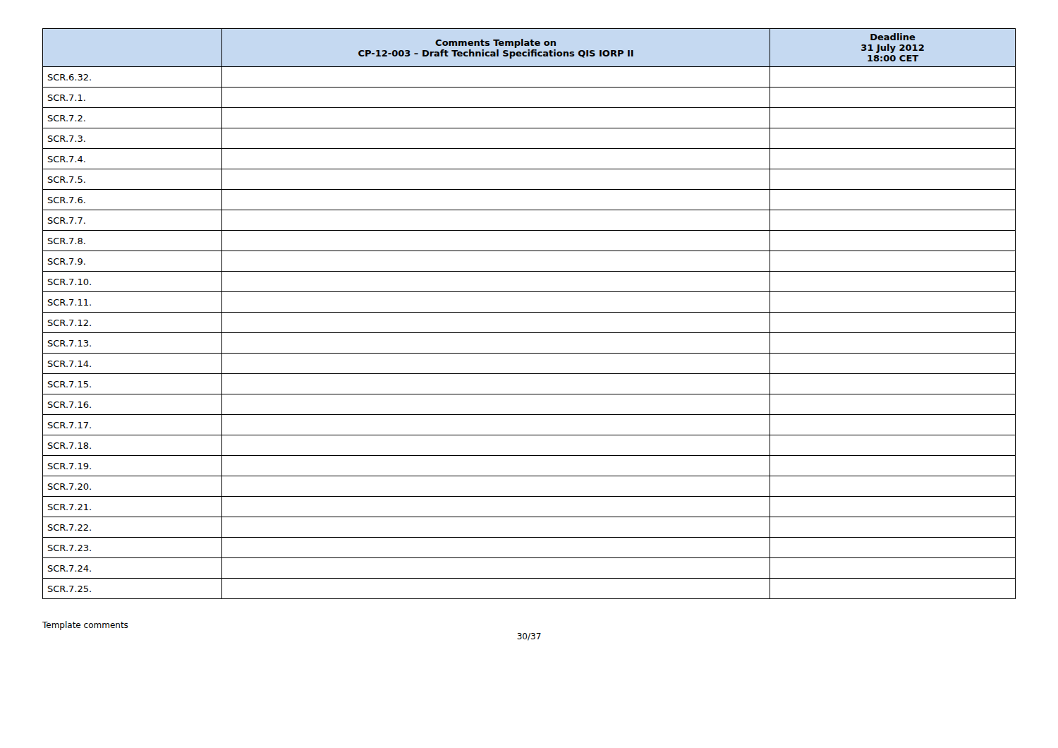| | Comments Template on CP-12-003 – Draft Technical Specifications QIS IORP II | Deadline 31 July 2012 18:00 CET |
| --- | --- | --- |
| SCR.6.32. | | |
| SCR.7.1. | | |
| SCR.7.2. | | |
| SCR.7.3. | | |
| SCR.7.4. | | |
| SCR.7.5. | | |
| SCR.7.6. | | |
| SCR.7.7. | | |
| SCR.7.8. | | |
| SCR.7.9. | | |
| SCR.7.10. | | |
| SCR.7.11. | | |
| SCR.7.12. | | |
| SCR.7.13. | | |
| SCR.7.14. | | |
| SCR.7.15. | | |
| SCR.7.16. | | |
| SCR.7.17. | | |
| SCR.7.18. | | |
| SCR.7.19. | | |
| SCR.7.20. | | |
| SCR.7.21. | | |
| SCR.7.22. | | |
| SCR.7.23. | | |
| SCR.7.24. | | |
| SCR.7.25. | | |
Template comments
30/37